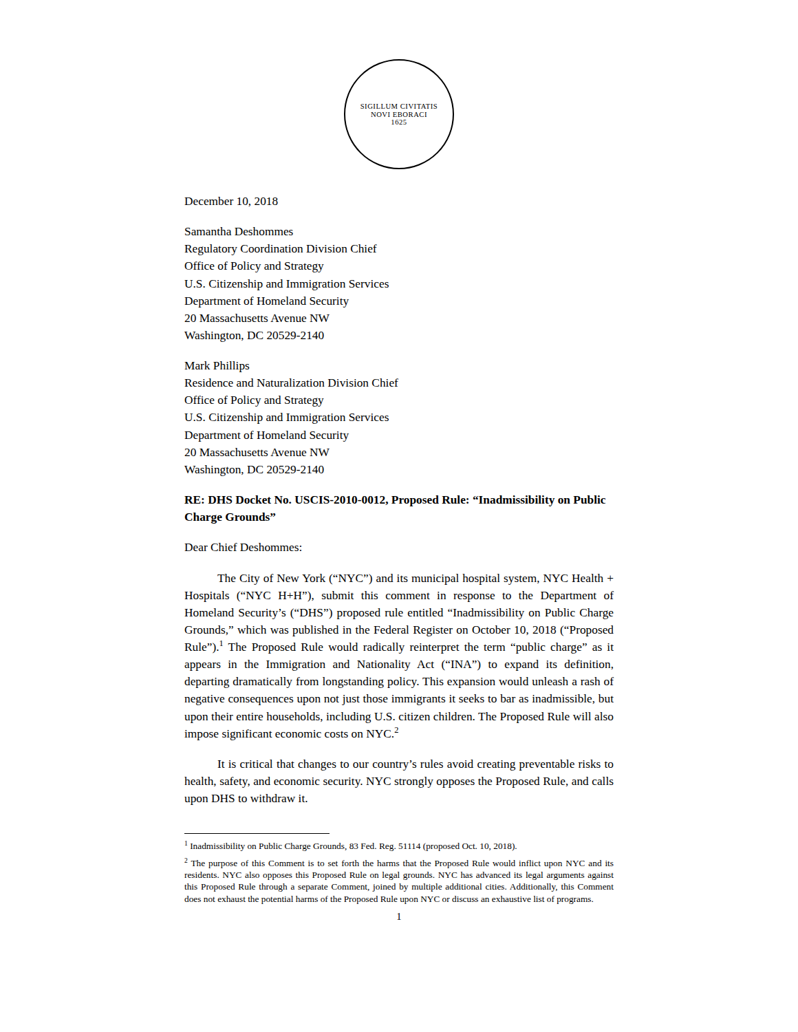SIGILLUM CIVITATIS
NOVI EBORACI
1625
December 10, 2018
Samantha Deshommes
Regulatory Coordination Division Chief
Office of Policy and Strategy
U.S. Citizenship and Immigration Services
Department of Homeland Security
20 Massachusetts Avenue NW
Washington, DC 20529-2140
Mark Phillips
Residence and Naturalization Division Chief
Office of Policy and Strategy
U.S. Citizenship and Immigration Services
Department of Homeland Security
20 Massachusetts Avenue NW
Washington, DC 20529-2140
RE: DHS Docket No. USCIS-2010-0012, Proposed Rule: “Inadmissibility on Public Charge Grounds”
Dear Chief Deshommes:
The City of New York (“NYC”) and its municipal hospital system, NYC Health + Hospitals (“NYC H+H”), submit this comment in response to the Department of Homeland Security’s (“DHS”) proposed rule entitled “Inadmissibility on Public Charge Grounds,” which was published in the Federal Register on October 10, 2018 (“Proposed Rule”).1 The Proposed Rule would radically reinterpret the term “public charge” as it appears in the Immigration and Nationality Act (“INA”) to expand its definition, departing dramatically from longstanding policy. This expansion would unleash a rash of negative consequences upon not just those immigrants it seeks to bar as inadmissible, but upon their entire households, including U.S. citizen children. The Proposed Rule will also impose significant economic costs on NYC.2
It is critical that changes to our country’s rules avoid creating preventable risks to health, safety, and economic security. NYC strongly opposes the Proposed Rule, and calls upon DHS to withdraw it.
1 Inadmissibility on Public Charge Grounds, 83 Fed. Reg. 51114 (proposed Oct. 10, 2018).
2 The purpose of this Comment is to set forth the harms that the Proposed Rule would inflict upon NYC and its residents. NYC also opposes this Proposed Rule on legal grounds. NYC has advanced its legal arguments against this Proposed Rule through a separate Comment, joined by multiple additional cities. Additionally, this Comment does not exhaust the potential harms of the Proposed Rule upon NYC or discuss an exhaustive list of programs.
1